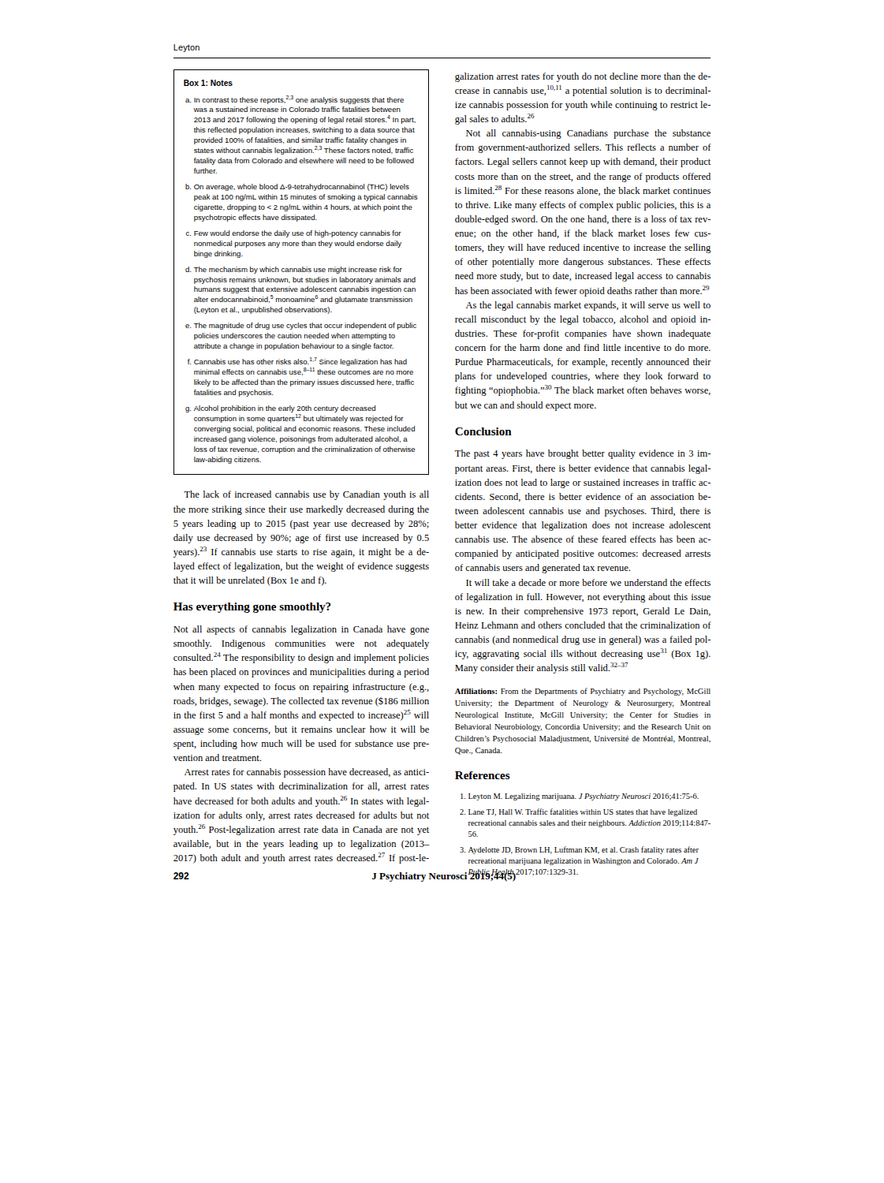Leyton
Box 1: Notes
In contrast to these reports,2,3 one analysis suggests that there was a sustained increase in Colorado traffic fatalities between 2013 and 2017 following the opening of legal retail stores.4 In part, this reflected population increases, switching to a data source that provided 100% of fatalities, and similar traffic fatality changes in states without cannabis legalization.2,3 These factors noted, traffic fatality data from Colorado and elsewhere will need to be followed further.
On average, whole blood Δ-9-tetrahydrocannabinol (THC) levels peak at 100 ng/mL within 15 minutes of smoking a typical cannabis cigarette, dropping to < 2 ng/mL within 4 hours, at which point the psychotropic effects have dissipated.
Few would endorse the daily use of high-potency cannabis for nonmedical purposes any more than they would endorse daily binge drinking.
The mechanism by which cannabis use might increase risk for psychosis remains unknown, but studies in laboratory animals and humans suggest that extensive adolescent cannabis ingestion can alter endocannabinoid,5 monoamine6 and glutamate transmission (Leyton et al., unpublished observations).
The magnitude of drug use cycles that occur independent of public policies underscores the caution needed when attempting to attribute a change in population behaviour to a single factor.
Cannabis use has other risks also.1,7 Since legalization has had minimal effects on cannabis use,8–11 these outcomes are no more likely to be affected than the primary issues discussed here, traffic fatalities and psychosis.
Alcohol prohibition in the early 20th century decreased consumption in some quarters12 but ultimately was rejected for converging social, political and economic reasons. These included increased gang violence, poisonings from adulterated alcohol, a loss of tax revenue, corruption and the criminalization of otherwise law-abiding citizens.
The lack of increased cannabis use by Canadian youth is all the more striking since their use markedly decreased during the 5 years leading up to 2015 (past year use decreased by 28%; daily use decreased by 90%; age of first use increased by 0.5 years).23 If cannabis use starts to rise again, it might be a delayed effect of legalization, but the weight of evidence suggests that it will be unrelated (Box 1e and f).
Has everything gone smoothly?
Not all aspects of cannabis legalization in Canada have gone smoothly. Indigenous communities were not adequately consulted.24 The responsibility to design and implement policies has been placed on provinces and municipalities during a period when many expected to focus on repairing infrastructure (e.g., roads, bridges, sewage). The collected tax revenue ($186 million in the first 5 and a half months and expected to increase)25 will assuage some concerns, but it remains unclear how it will be spent, including how much will be used for substance use prevention and treatment.
Arrest rates for cannabis possession have decreased, as anticipated. In US states with decriminalization for all, arrest rates have decreased for both adults and youth.26 In states with legalization for adults only, arrest rates decreased for adults but not youth.26 Post-legalization arrest rate data in Canada are not yet available, but in the years leading up to legalization (2013–2017) both adult and youth arrest rates decreased.27 If post-legalization arrest rates for youth do not decline more than the decrease in cannabis use,10,11 a potential solution is to decriminalize cannabis possession for youth while continuing to restrict legal sales to adults.26
Not all cannabis-using Canadians purchase the substance from government-authorized sellers. This reflects a number of factors. Legal sellers cannot keep up with demand, their product costs more than on the street, and the range of products offered is limited.28 For these reasons alone, the black market continues to thrive. Like many effects of complex public policies, this is a double-edged sword. On the one hand, there is a loss of tax revenue; on the other hand, if the black market loses few customers, they will have reduced incentive to increase the selling of other potentially more dangerous substances. These effects need more study, but to date, increased legal access to cannabis has been associated with fewer opioid deaths rather than more.29
As the legal cannabis market expands, it will serve us well to recall misconduct by the legal tobacco, alcohol and opioid industries. These for-profit companies have shown inadequate concern for the harm done and find little incentive to do more. Purdue Pharmaceuticals, for example, recently announced their plans for undeveloped countries, where they look forward to fighting “opiophobia.”30 The black market often behaves worse, but we can and should expect more.
Conclusion
The past 4 years have brought better quality evidence in 3 important areas. First, there is better evidence that cannabis legalization does not lead to large or sustained increases in traffic accidents. Second, there is better evidence of an association between adolescent cannabis use and psychoses. Third, there is better evidence that legalization does not increase adolescent cannabis use. The absence of these feared effects has been accompanied by anticipated positive outcomes: decreased arrests of cannabis users and generated tax revenue.
It will take a decade or more before we understand the effects of legalization in full. However, not everything about this issue is new. In their comprehensive 1973 report, Gerald Le Dain, Heinz Lehmann and others concluded that the criminalization of cannabis (and nonmedical drug use in general) was a failed policy, aggravating social ills without decreasing use31 (Box 1g). Many consider their analysis still valid.32–37
Affiliations: From the Departments of Psychiatry and Psychology, McGill University; the Department of Neurology & Neurosurgery, Montreal Neurological Institute, McGill University; the Center for Studies in Behavioral Neurobiology, Concordia University; and the Research Unit on Children’s Psychosocial Maladjustment, Université de Montréal, Montreal, Que., Canada.
References
Leyton M. Legalizing marijuana. J Psychiatry Neurosci 2016;41:75-6.
Lane TJ, Hall W. Traffic fatalities within US states that have legalized recreational cannabis sales and their neighbours. Addiction 2019;114:847-56.
Aydelotte JD, Brown LH, Luftman KM, et al. Crash fatality rates after recreational marijuana legalization in Washington and Colorado. Am J Public Health 2017;107:1329-31.
292
J Psychiatry Neurosci 2019;44(5)